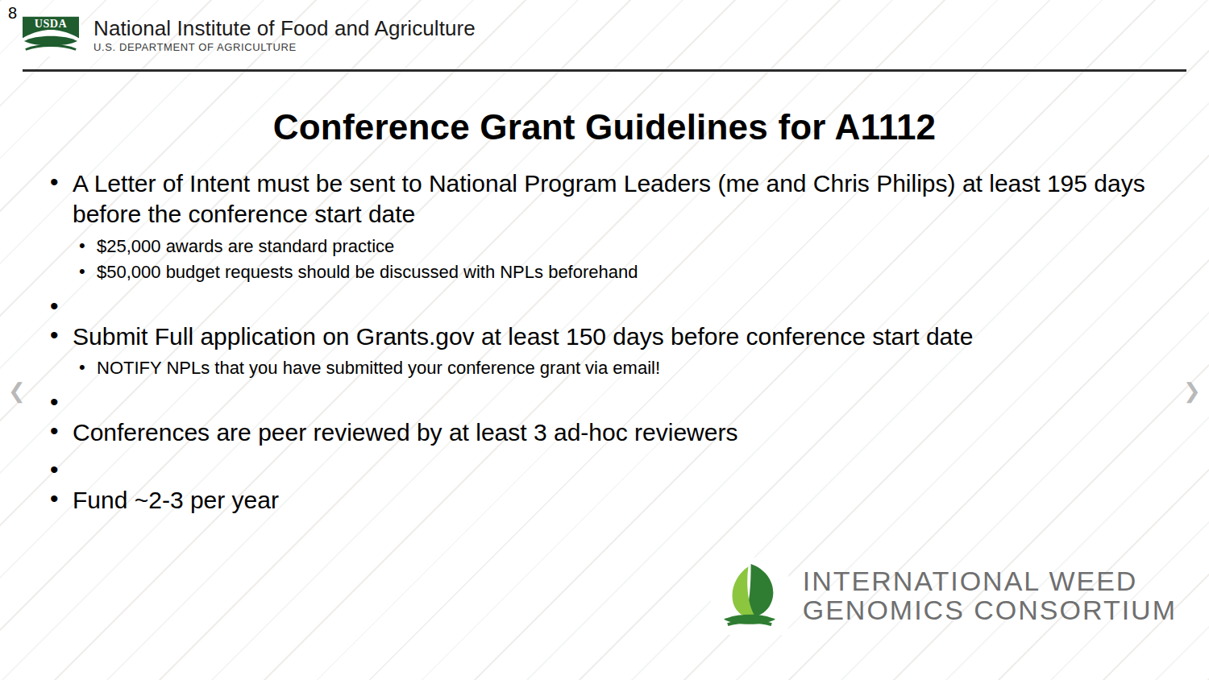8
USDA
National Institute of Food and Agriculture
U.S. Department of Agriculture
Conference Grant Guidelines for A1112
❮
❯
A Letter of Intent must be sent to National Program Leaders (me and Chris Philips) at least 195 days before the conference start date
$25,000 awards are standard practice
$50,000 budget requests should be discussed with NPLs beforehand
Submit Full application on Grants.gov at least 150 days before conference start date
NOTIFY NPLs that you have submitted your conference grant via email!
Conferences are peer reviewed by at least 3 ad-hoc reviewers
Fund ~2-3 per year
International Weed Genomics Consortium